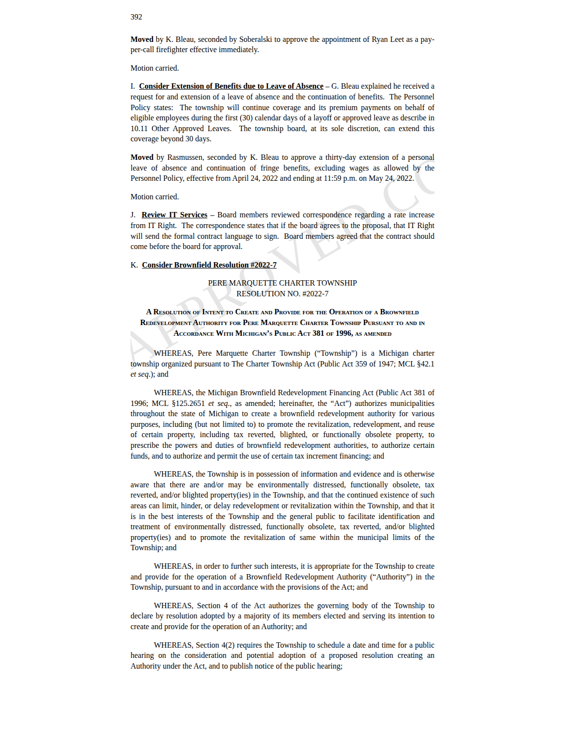UNAPPROVED COPY
392
Moved by K. Bleau, seconded by Soberalski to approve the appointment of Ryan Leet as a pay-per-call firefighter effective immediately.
Motion carried.
I. Consider Extension of Benefits due to Leave of Absence – G. Bleau explained he received a request for and extension of a leave of absence and the continuation of benefits. The Personnel Policy states: The township will continue coverage and its premium payments on behalf of eligible employees during the first (30) calendar days of a layoff or approved leave as describe in 10.11 Other Approved Leaves. The township board, at its sole discretion, can extend this coverage beyond 30 days.
Moved by Rasmussen, seconded by K. Bleau to approve a thirty-day extension of a personal leave of absence and continuation of fringe benefits, excluding wages as allowed by the Personnel Policy, effective from April 24, 2022 and ending at 11:59 p.m. on May 24, 2022.
Motion carried.
J. Review IT Services – Board members reviewed correspondence regarding a rate increase from IT Right. The correspondence states that if the board agrees to the proposal, that IT Right will send the formal contract language to sign. Board members agreed that the contract should come before the board for approval.
K. Consider Brownfield Resolution #2022-7
PERE MARQUETTE CHARTER TOWNSHIP
RESOLUTION NO. #2022-7
A Resolution of Intent to Create and Provide for the Operation of a Brownfield Redevelopment Authority for Pere Marquette Charter Township Pursuant to and in Accordance With Michigan’s Public Act 381 of 1996, as amended
WHEREAS, Pere Marquette Charter Township (“Township”) is a Michigan charter township organized pursuant to The Charter Township Act (Public Act 359 of 1947; MCL §42.1 et seq.); and
WHEREAS, the Michigan Brownfield Redevelopment Financing Act (Public Act 381 of 1996; MCL §125.2651 et seq., as amended; hereinafter, the “Act”) authorizes municipalities throughout the state of Michigan to create a brownfield redevelopment authority for various purposes, including (but not limited to) to promote the revitalization, redevelopment, and reuse of certain property, including tax reverted, blighted, or functionally obsolete property, to prescribe the powers and duties of brownfield redevelopment authorities, to authorize certain funds, and to authorize and permit the use of certain tax increment financing; and
WHEREAS, the Township is in possession of information and evidence and is otherwise aware that there are and/or may be environmentally distressed, functionally obsolete, tax reverted, and/or blighted property(ies) in the Township, and that the continued existence of such areas can limit, hinder, or delay redevelopment or revitalization within the Township, and that it is in the best interests of the Township and the general public to facilitate identification and treatment of environmentally distressed, functionally obsolete, tax reverted, and/or blighted property(ies) and to promote the revitalization of same within the municipal limits of the Township; and
WHEREAS, in order to further such interests, it is appropriate for the Township to create and provide for the operation of a Brownfield Redevelopment Authority (“Authority”) in the Township, pursuant to and in accordance with the provisions of the Act; and
WHEREAS, Section 4 of the Act authorizes the governing body of the Township to declare by resolution adopted by a majority of its members elected and serving its intention to create and provide for the operation of an Authority; and
WHEREAS, Section 4(2) requires the Township to schedule a date and time for a public hearing on the consideration and potential adoption of a proposed resolution creating an Authority under the Act, and to publish notice of the public hearing;